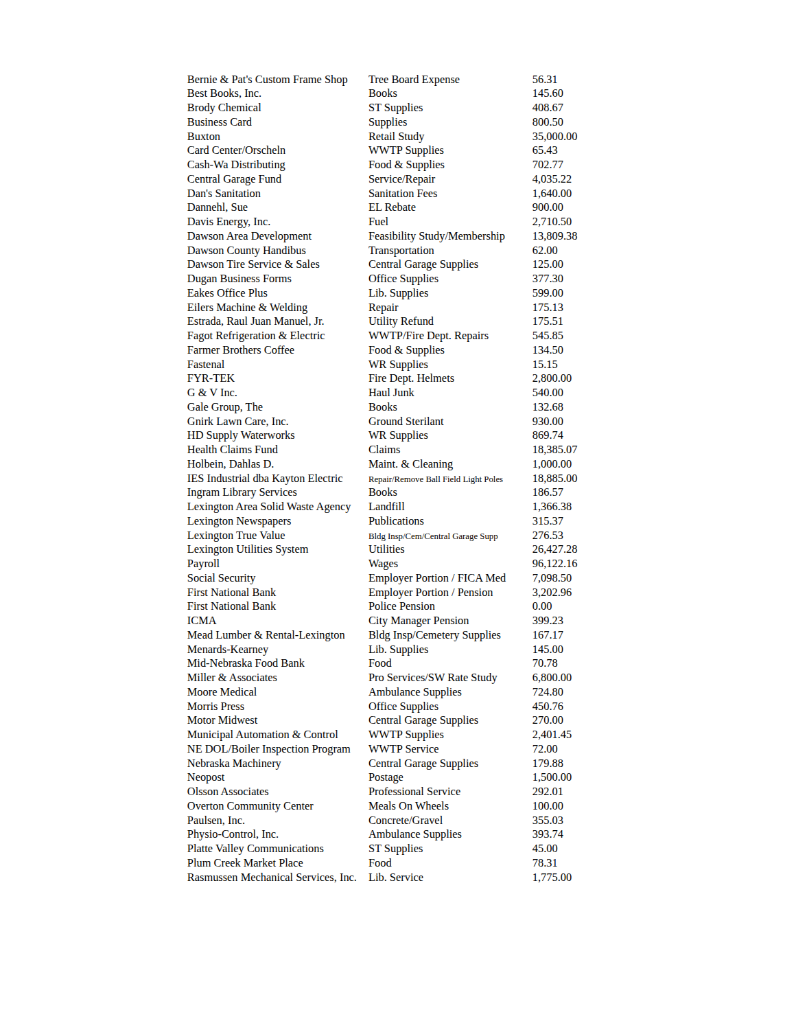| Bernie & Pat's Custom Frame Shop | Tree Board Expense | 56.31 |
| Best Books, Inc. | Books | 145.60 |
| Brody Chemical | ST Supplies | 408.67 |
| Business Card | Supplies | 800.50 |
| Buxton | Retail Study | 35,000.00 |
| Card Center/Orscheln | WWTP Supplies | 65.43 |
| Cash-Wa Distributing | Food & Supplies | 702.77 |
| Central Garage Fund | Service/Repair | 4,035.22 |
| Dan's Sanitation | Sanitation Fees | 1,640.00 |
| Dannehl, Sue | EL Rebate | 900.00 |
| Davis Energy, Inc. | Fuel | 2,710.50 |
| Dawson Area Development | Feasibility Study/Membership | 13,809.38 |
| Dawson County Handibus | Transportation | 62.00 |
| Dawson Tire Service & Sales | Central Garage Supplies | 125.00 |
| Dugan Business Forms | Office Supplies | 377.30 |
| Eakes Office Plus | Lib. Supplies | 599.00 |
| Eilers Machine & Welding | Repair | 175.13 |
| Estrada, Raul Juan Manuel, Jr. | Utility Refund | 175.51 |
| Fagot Refrigeration & Electric | WWTP/Fire Dept. Repairs | 545.85 |
| Farmer Brothers Coffee | Food & Supplies | 134.50 |
| Fastenal | WR Supplies | 15.15 |
| FYR-TEK | Fire Dept. Helmets | 2,800.00 |
| G & V Inc. | Haul Junk | 540.00 |
| Gale Group, The | Books | 132.68 |
| Gnirk Lawn Care, Inc. | Ground Sterilant | 930.00 |
| HD Supply Waterworks | WR Supplies | 869.74 |
| Health Claims Fund | Claims | 18,385.07 |
| Holbein, Dahlas D. | Maint. & Cleaning | 1,000.00 |
| IES Industrial dba Kayton Electric | Repair/Remove Ball Field Light Poles | 18,885.00 |
| Ingram Library Services | Books | 186.57 |
| Lexington Area Solid Waste Agency | Landfill | 1,366.38 |
| Lexington Newspapers | Publications | 315.37 |
| Lexington True Value | Bldg Insp/Cem/Central Garage Supp | 276.53 |
| Lexington Utilities System | Utilities | 26,427.28 |
| Payroll | Wages | 96,122.16 |
| Social Security | Employer Portion / FICA Med | 7,098.50 |
| First National Bank | Employer Portion / Pension | 3,202.96 |
| First National Bank | Police Pension | 0.00 |
| ICMA | City Manager Pension | 399.23 |
| Mead Lumber & Rental-Lexington | Bldg Insp/Cemetery Supplies | 167.17 |
| Menards-Kearney | Lib. Supplies | 145.00 |
| Mid-Nebraska Food Bank | Food | 70.78 |
| Miller & Associates | Pro Services/SW Rate Study | 6,800.00 |
| Moore Medical | Ambulance Supplies | 724.80 |
| Morris Press | Office Supplies | 450.76 |
| Motor Midwest | Central Garage Supplies | 270.00 |
| Municipal Automation & Control | WWTP Supplies | 2,401.45 |
| NE DOL/Boiler Inspection Program | WWTP Service | 72.00 |
| Nebraska Machinery | Central Garage Supplies | 179.88 |
| Neopost | Postage | 1,500.00 |
| Olsson Associates | Professional Service | 292.01 |
| Overton Community Center | Meals On Wheels | 100.00 |
| Paulsen, Inc. | Concrete/Gravel | 355.03 |
| Physio-Control, Inc. | Ambulance Supplies | 393.74 |
| Platte Valley Communications | ST Supplies | 45.00 |
| Plum Creek Market Place | Food | 78.31 |
| Rasmussen Mechanical Services, Inc. | Lib. Service | 1,775.00 |